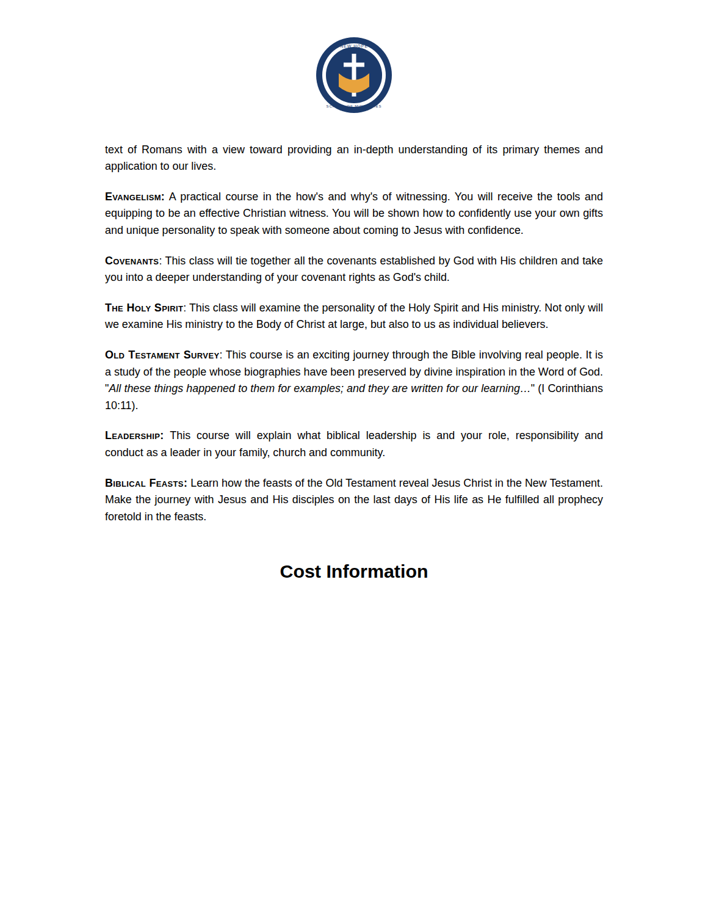NEW HOPE SCHOOL OF MINISTRIES
text of Romans with a view toward providing an in-depth understanding of its primary themes and application to our lives.
Evangelism: A practical course in the how's and why's of witnessing. You will receive the tools and equipping to be an effective Christian witness. You will be shown how to confidently use your own gifts and unique personality to speak with someone about coming to Jesus with confidence.
Covenants: This class will tie together all the covenants established by God with His children and take you into a deeper understanding of your covenant rights as God's child.
The Holy Spirit: This class will examine the personality of the Holy Spirit and His ministry. Not only will we examine His ministry to the Body of Christ at large, but also to us as individual believers.
Old Testament Survey: This course is an exciting journey through the Bible involving real people. It is a study of the people whose biographies have been preserved by divine inspiration in the Word of God. "All these things happened to them for examples; and they are written for our learning…" (I Corinthians 10:11).
Leadership: This course will explain what biblical leadership is and your role, responsibility and conduct as a leader in your family, church and community.
Biblical Feasts: Learn how the feasts of the Old Testament reveal Jesus Christ in the New Testament. Make the journey with Jesus and His disciples on the last days of His life as He fulfilled all prophecy foretold in the feasts.
Cost Information